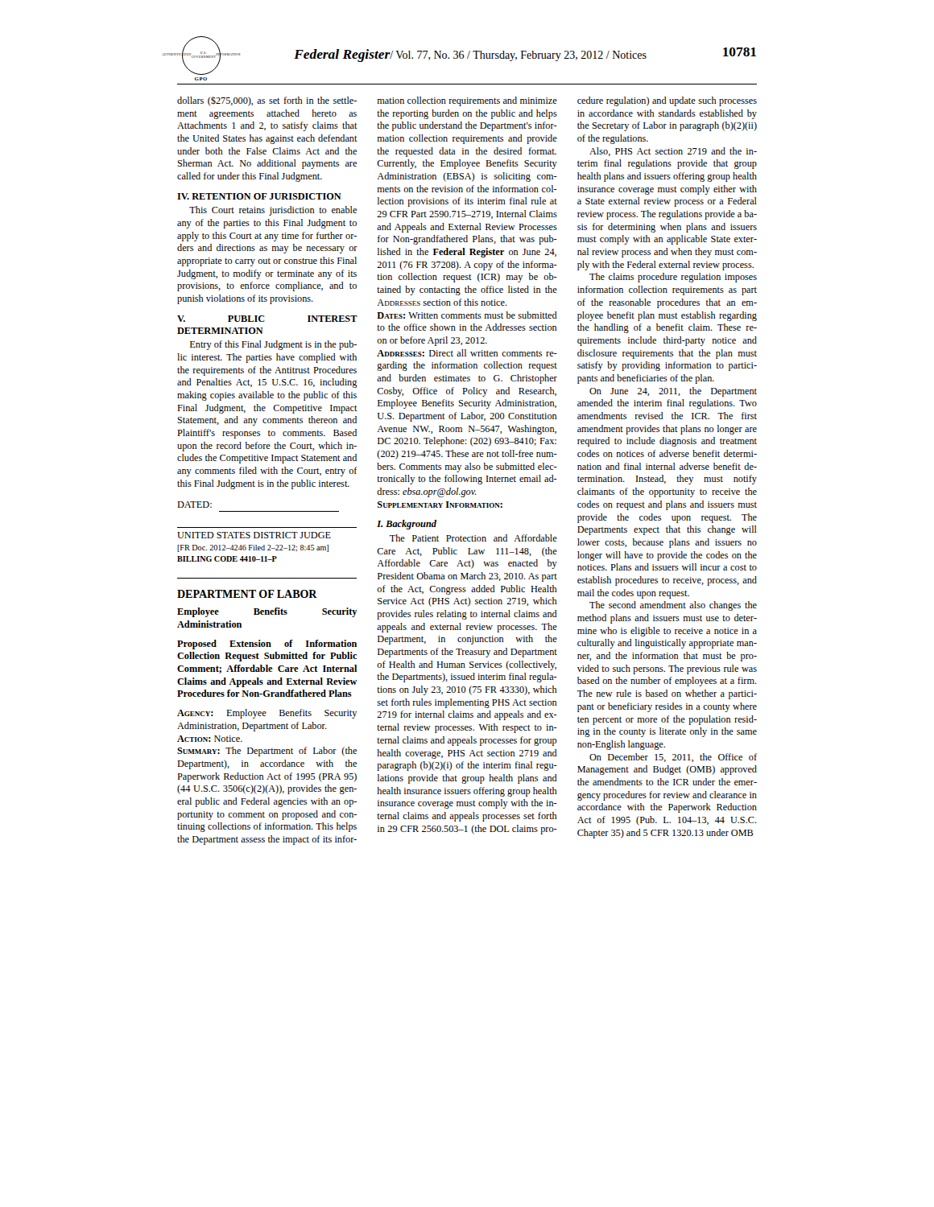Authenticated U.S. Government Information
GPO
Federal Register/ Vol. 77, No. 36 / Thursday, February 23, 2012 / Notices
10781
dollars ($275,000), as set forth in the settlement agreements attached hereto as Attachments 1 and 2, to satisfy claims that the United States has against each defendant under both the False Claims Act and the Sherman Act. No additional payments are called for under this Final Judgment.
IV. Retention of Jurisdiction
This Court retains jurisdiction to enable any of the parties to this Final Judgment to apply to this Court at any time for further orders and directions as may be necessary or appropriate to carry out or construe this Final Judgment, to modify or terminate any of its provisions, to enforce compliance, and to punish violations of its provisions.
V. Public Interest Determination
Entry of this Final Judgment is in the public interest. The parties have complied with the requirements of the Antitrust Procedures and Penalties Act, 15 U.S.C. 16, including making copies available to the public of this Final Judgment, the Competitive Impact Statement, and any comments thereon and Plaintiff's responses to comments. Based upon the record before the Court, which includes the Competitive Impact Statement and any comments filed with the Court, entry of this Final Judgment is in the public interest.
DATED:
United States District Judge
[FR Doc. 2012–4246 Filed 2–22–12; 8:45 am]
BILLING CODE 4410–11–P
DEPARTMENT OF LABOR
Employee Benefits Security Administration
Proposed Extension of Information Collection Request Submitted for Public Comment; Affordable Care Act Internal Claims and Appeals and External Review Procedures for Non-Grandfathered Plans
Agency: Employee Benefits Security Administration, Department of Labor.
Action: Notice.
Summary: The Department of Labor (the Department), in accordance with the Paperwork Reduction Act of 1995 (PRA 95) (44 U.S.C. 3506(c)(2)(A)), provides the general public and Federal agencies with an opportunity to comment on proposed and continuing collections of information. This helps the Department assess the impact of its information collection requirements and minimize the reporting burden on the public and helps the public understand the Department's information collection requirements and provide the requested data in the desired format. Currently, the Employee Benefits Security Administration (EBSA) is soliciting comments on the revision of the information collection provisions of its interim final rule at 29 CFR Part 2590.715–2719, Internal Claims and Appeals and External Review Processes for Non-grandfathered Plans, that was published in the Federal Register on June 24, 2011 (76 FR 37208). A copy of the information collection request (ICR) may be obtained by contacting the office listed in the Addresses section of this notice.
Dates: Written comments must be submitted to the office shown in the Addresses section on or before April 23, 2012.
Addresses: Direct all written comments regarding the information collection request and burden estimates to G. Christopher Cosby, Office of Policy and Research, Employee Benefits Security Administration, U.S. Department of Labor, 200 Constitution Avenue NW., Room N–5647, Washington, DC 20210. Telephone: (202) 693–8410; Fax: (202) 219–4745. These are not toll-free numbers. Comments may also be submitted electronically to the following Internet email address: ebsa.opr@dol.gov.
Supplementary Information:
I. Background
The Patient Protection and Affordable Care Act, Public Law 111–148, (the Affordable Care Act) was enacted by President Obama on March 23, 2010. As part of the Act, Congress added Public Health Service Act (PHS Act) section 2719, which provides rules relating to internal claims and appeals and external review processes. The Department, in conjunction with the Departments of the Treasury and Department of Health and Human Services (collectively, the Departments), issued interim final regulations on July 23, 2010 (75 FR 43330), which set forth rules implementing PHS Act section 2719 for internal claims and appeals and external review processes. With respect to internal claims and appeals processes for group health coverage, PHS Act section 2719 and paragraph (b)(2)(i) of the interim final regulations provide that group health plans and health insurance issuers offering group health insurance coverage must comply with the internal claims and appeals processes set forth in 29 CFR 2560.503–1 (the DOL claims procedure regulation) and update such processes in accordance with standards established by the Secretary of Labor in paragraph (b)(2)(ii) of the regulations.
Also, PHS Act section 2719 and the interim final regulations provide that group health plans and issuers offering group health insurance coverage must comply either with a State external review process or a Federal review process. The regulations provide a basis for determining when plans and issuers must comply with an applicable State external review process and when they must comply with the Federal external review process.
The claims procedure regulation imposes information collection requirements as part of the reasonable procedures that an employee benefit plan must establish regarding the handling of a benefit claim. These requirements include third-party notice and disclosure requirements that the plan must satisfy by providing information to participants and beneficiaries of the plan.
On June 24, 2011, the Department amended the interim final regulations. Two amendments revised the ICR. The first amendment provides that plans no longer are required to include diagnosis and treatment codes on notices of adverse benefit determination and final internal adverse benefit determination. Instead, they must notify claimants of the opportunity to receive the codes on request and plans and issuers must provide the codes upon request. The Departments expect that this change will lower costs, because plans and issuers no longer will have to provide the codes on the notices. Plans and issuers will incur a cost to establish procedures to receive, process, and mail the codes upon request.
The second amendment also changes the method plans and issuers must use to determine who is eligible to receive a notice in a culturally and linguistically appropriate manner, and the information that must be provided to such persons. The previous rule was based on the number of employees at a firm. The new rule is based on whether a participant or beneficiary resides in a county where ten percent or more of the population residing in the county is literate only in the same non-English language.
On December 15, 2011, the Office of Management and Budget (OMB) approved the amendments to the ICR under the emergency procedures for review and clearance in accordance with the Paperwork Reduction Act of 1995 (Pub. L. 104–13, 44 U.S.C. Chapter 35) and 5 CFR 1320.13 under OMB